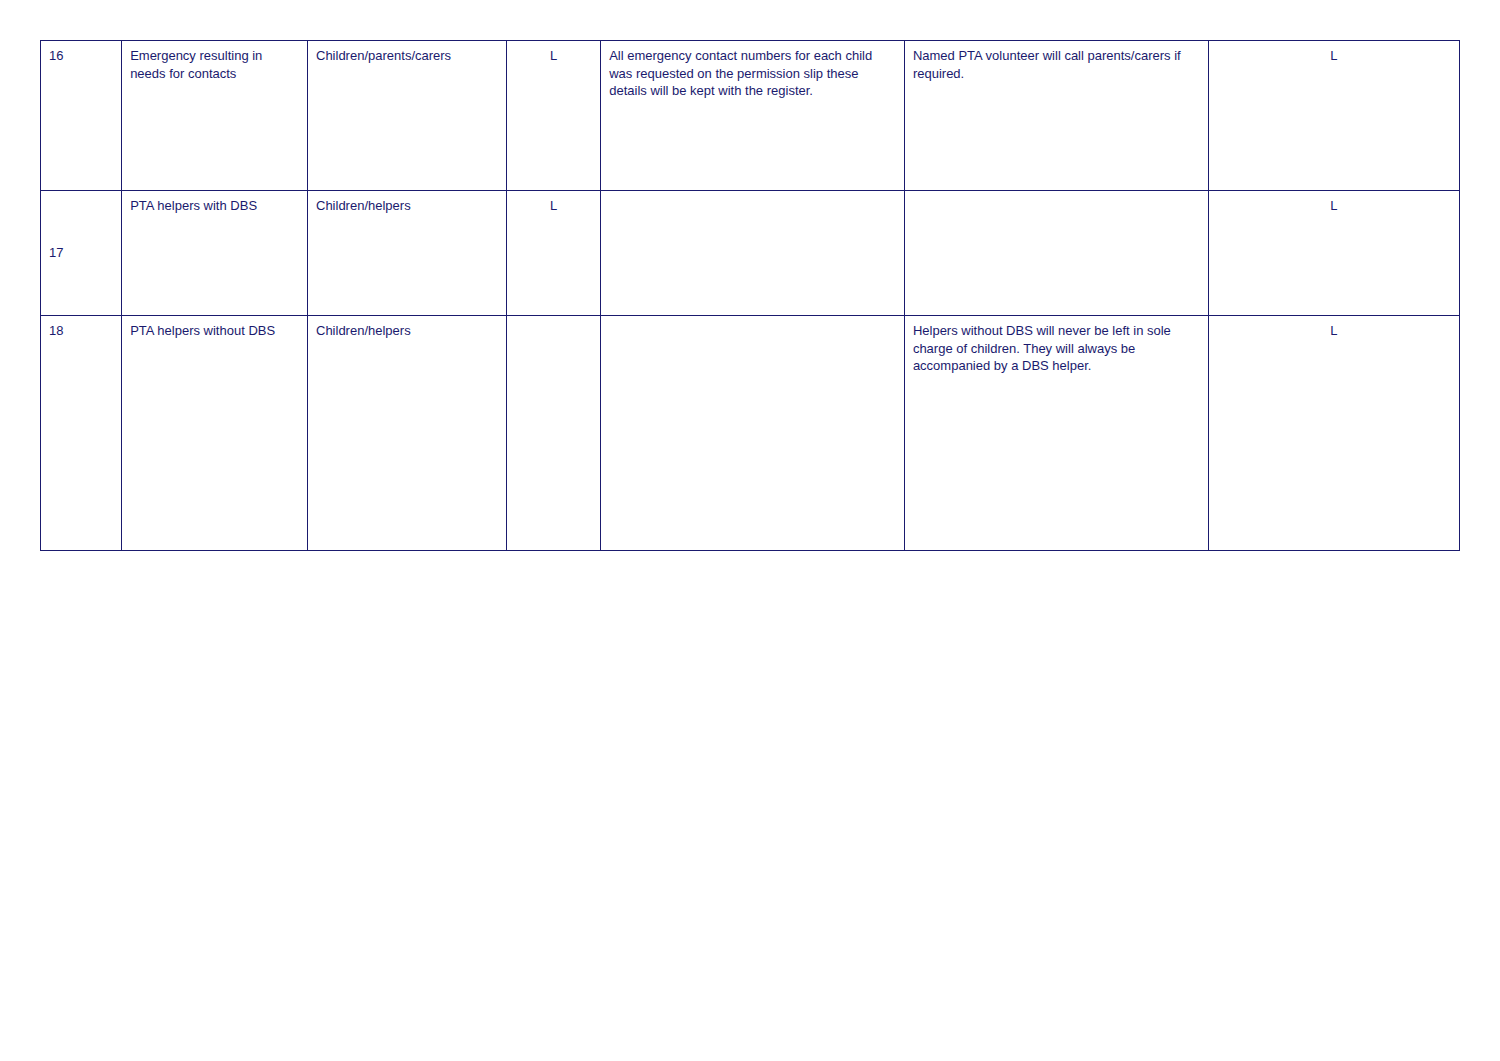| 16 | Emergency resulting in needs for contacts | Children/parents/carers | L | All emergency contact numbers for each child was requested on the permission slip these details will be kept with the register. | Named PTA volunteer will call parents/carers if required. | L |
| 17 | PTA helpers with DBS | Children/helpers | L | | | L |
| 18 | PTA helpers without DBS | Children/helpers | | | Helpers without DBS will never be left in sole charge of children. They will always be accompanied by a DBS helper. | L |